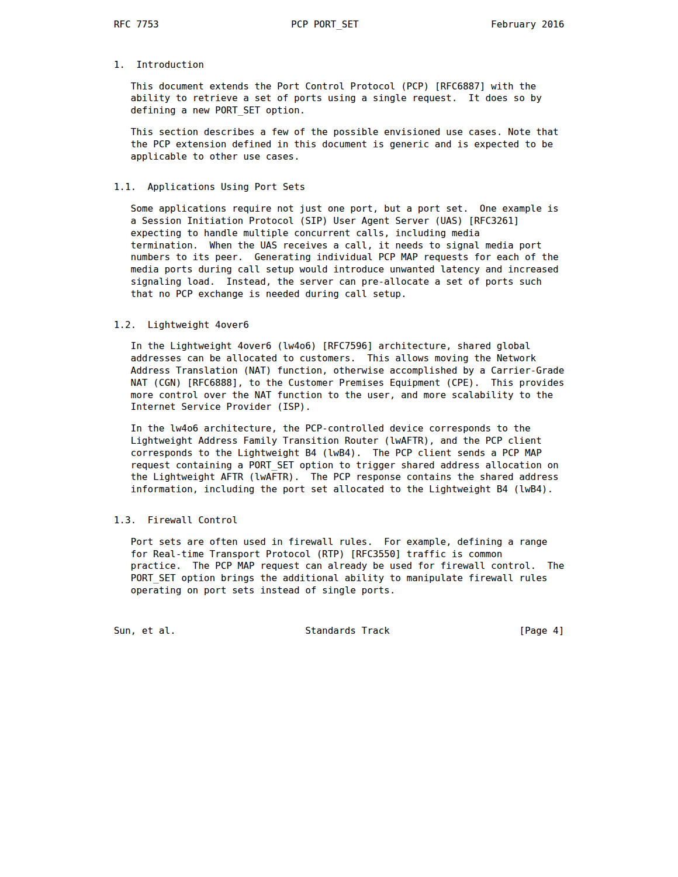RFC 7753 PCP PORT_SET February 2016
1. Introduction
This document extends the Port Control Protocol (PCP) [RFC6887] with the ability to retrieve a set of ports using a single request. It does so by defining a new PORT_SET option.
This section describes a few of the possible envisioned use cases. Note that the PCP extension defined in this document is generic and is expected to be applicable to other use cases.
1.1. Applications Using Port Sets
Some applications require not just one port, but a port set. One example is a Session Initiation Protocol (SIP) User Agent Server (UAS) [RFC3261] expecting to handle multiple concurrent calls, including media termination. When the UAS receives a call, it needs to signal media port numbers to its peer. Generating individual PCP MAP requests for each of the media ports during call setup would introduce unwanted latency and increased signaling load. Instead, the server can pre-allocate a set of ports such that no PCP exchange is needed during call setup.
1.2. Lightweight 4over6
In the Lightweight 4over6 (lw4o6) [RFC7596] architecture, shared global addresses can be allocated to customers. This allows moving the Network Address Translation (NAT) function, otherwise accomplished by a Carrier-Grade NAT (CGN) [RFC6888], to the Customer Premises Equipment (CPE). This provides more control over the NAT function to the user, and more scalability to the Internet Service Provider (ISP).
In the lw4o6 architecture, the PCP-controlled device corresponds to the Lightweight Address Family Transition Router (lwAFTR), and the PCP client corresponds to the Lightweight B4 (lwB4). The PCP client sends a PCP MAP request containing a PORT_SET option to trigger shared address allocation on the Lightweight AFTR (lwAFTR). The PCP response contains the shared address information, including the port set allocated to the Lightweight B4 (lwB4).
1.3. Firewall Control
Port sets are often used in firewall rules. For example, defining a range for Real-time Transport Protocol (RTP) [RFC3550] traffic is common practice. The PCP MAP request can already be used for firewall control. The PORT_SET option brings the additional ability to manipulate firewall rules operating on port sets instead of single ports.
Sun, et al. Standards Track [Page 4]